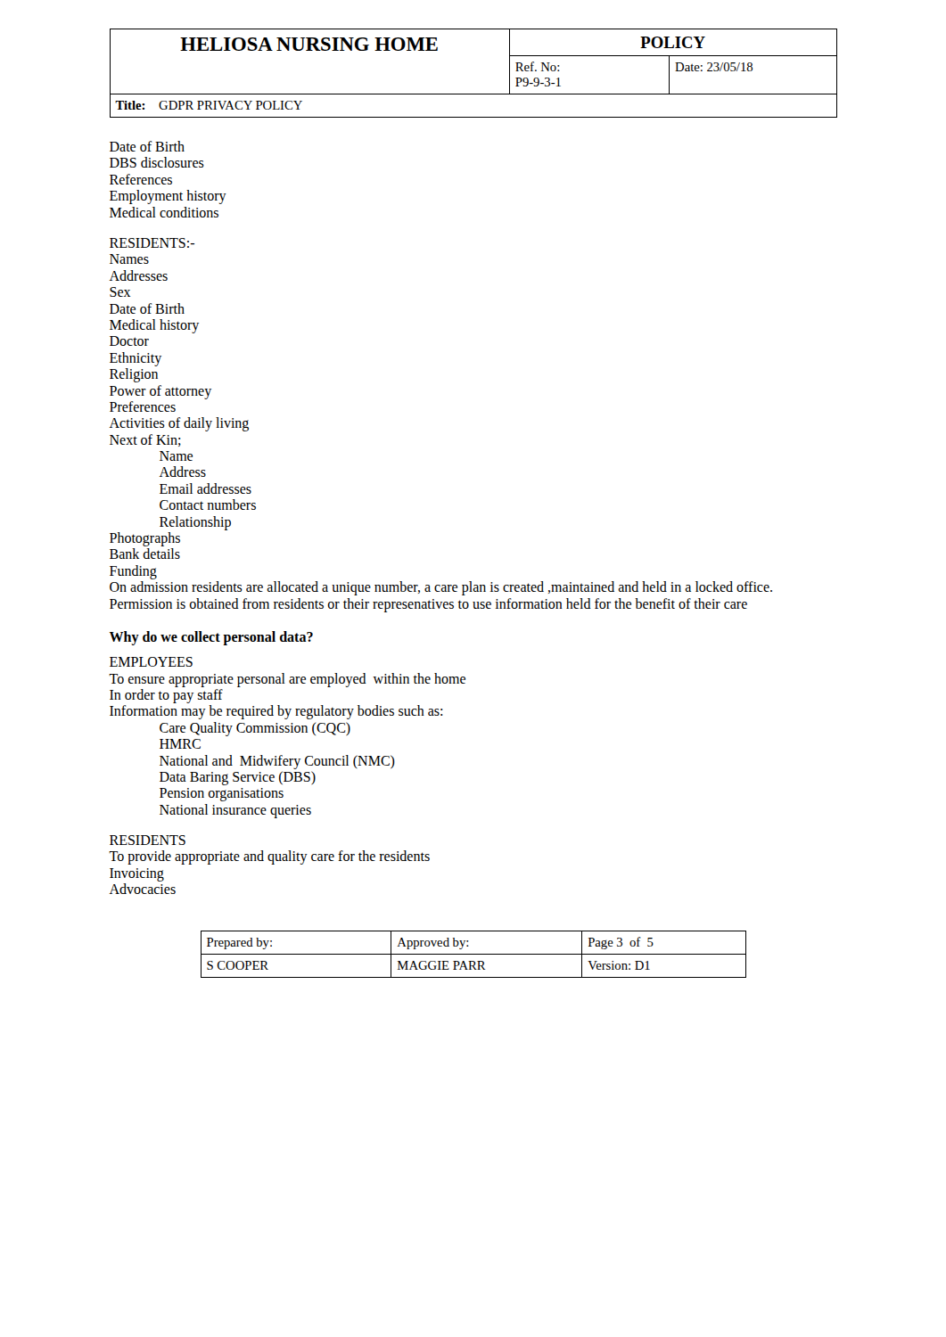| HELIOSA NURSING HOME | POLICY |
| Ref. No: P9-9-3-1 | Date: 23/05/18 |
| Title: GDPR PRIVACY POLICY |
Date of Birth
DBS disclosures
References
Employment history
Medical conditions
RESIDENTS:-
Names
Addresses
Sex
Date of Birth
Medical history
Doctor
Ethnicity
Religion
Power of attorney
Preferences
Activities of daily living
Next of Kin;
Name
Address
Email addresses
Contact numbers
Relationship
Photographs
Bank details
Funding
On admission residents are allocated a unique number, a care plan is created ,maintained and held in a locked office.
Permission is obtained from residents or their represenatives to use information held for the benefit of their care
Why do we collect personal data?
EMPLOYEES
To ensure appropriate personal are employed within the home
In order to pay staff
Information may be required by regulatory bodies such as:
Care Quality Commission (CQC)
HMRC
National and Midwifery Council (NMC)
Data Baring Service (DBS)
Pension organisations
National insurance queries
RESIDENTS
To provide appropriate and quality care for the residents
Invoicing
Advocacies
| Prepared by: | Approved by: | Page 3 of 5 |
| S COOPER | MAGGIE PARR | Version: D1 |